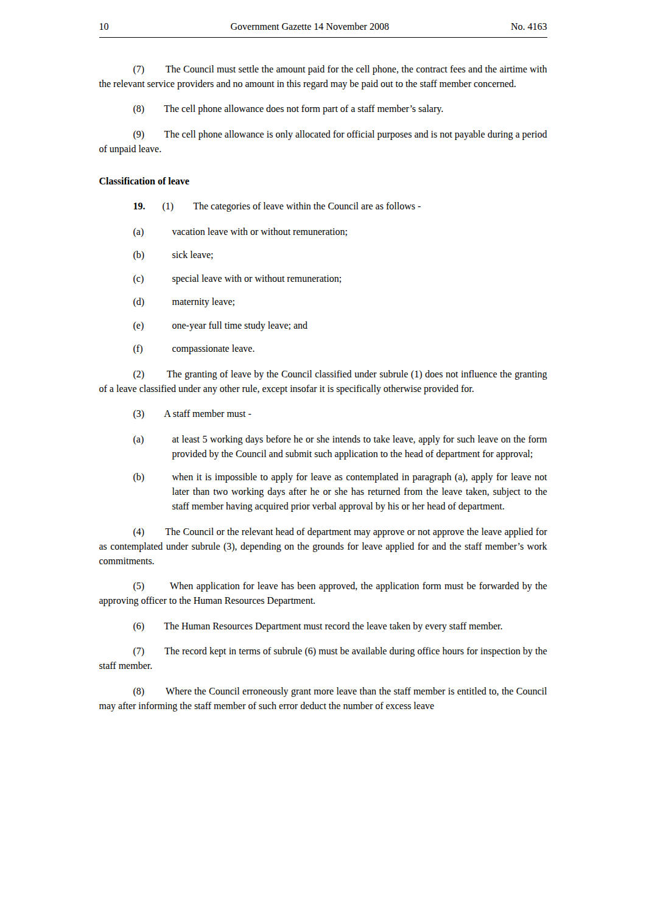10 Government Gazette 14 November 2008 No. 4163
(7) The Council must settle the amount paid for the cell phone, the contract fees and the airtime with the relevant service providers and no amount in this regard may be paid out to the staff member concerned.
(8) The cell phone allowance does not form part of a staff member’s salary.
(9) The cell phone allowance is only allocated for official purposes and is not payable during a period of unpaid leave.
Classification of leave
19. (1) The categories of leave within the Council are as follows -
(a) vacation leave with or without remuneration;
(b) sick leave;
(c) special leave with or without remuneration;
(d) maternity leave;
(e) one-year full time study leave; and
(f) compassionate leave.
(2) The granting of leave by the Council classified under subrule (1) does not influence the granting of a leave classified under any other rule, except insofar it is specifically otherwise provided for.
(3) A staff member must -
(a) at least 5 working days before he or she intends to take leave, apply for such leave on the form provided by the Council and submit such application to the head of department for approval;
(b) when it is impossible to apply for leave as contemplated in paragraph (a), apply for leave not later than two working days after he or she has returned from the leave taken, subject to the staff member having acquired prior verbal approval by his or her head of department.
(4) The Council or the relevant head of department may approve or not approve the leave applied for as contemplated under subrule (3), depending on the grounds for leave applied for and the staff member’s work commitments.
(5) When application for leave has been approved, the application form must be forwarded by the approving officer to the Human Resources Department.
(6) The Human Resources Department must record the leave taken by every staff member.
(7) The record kept in terms of subrule (6) must be available during office hours for inspection by the staff member.
(8) Where the Council erroneously grant more leave than the staff member is entitled to, the Council may after informing the staff member of such error deduct the number of excess leave